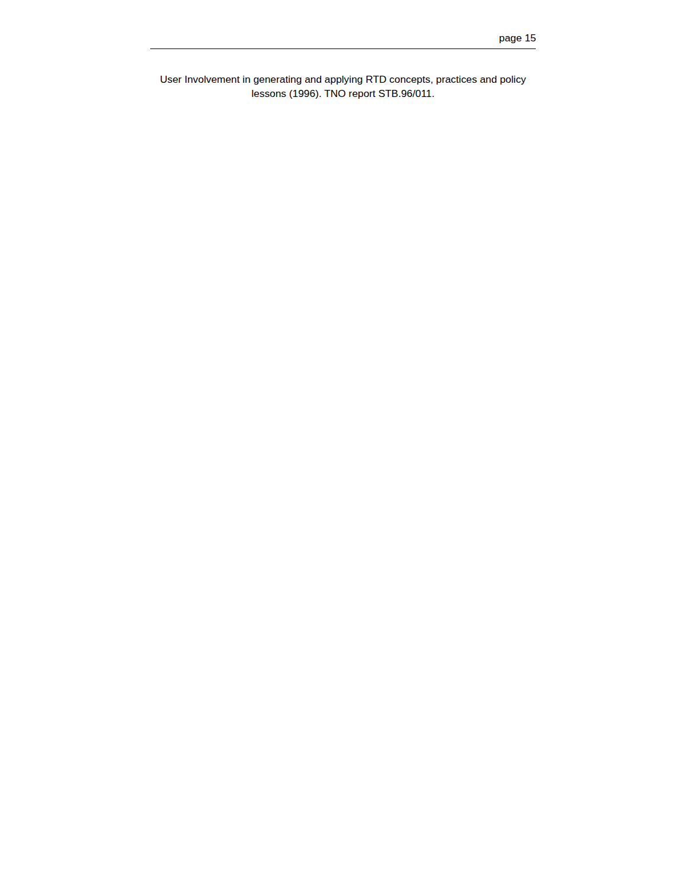page 15
User Involvement in generating and applying RTD concepts, practices and policy lessons (1996). TNO report STB.96/011.